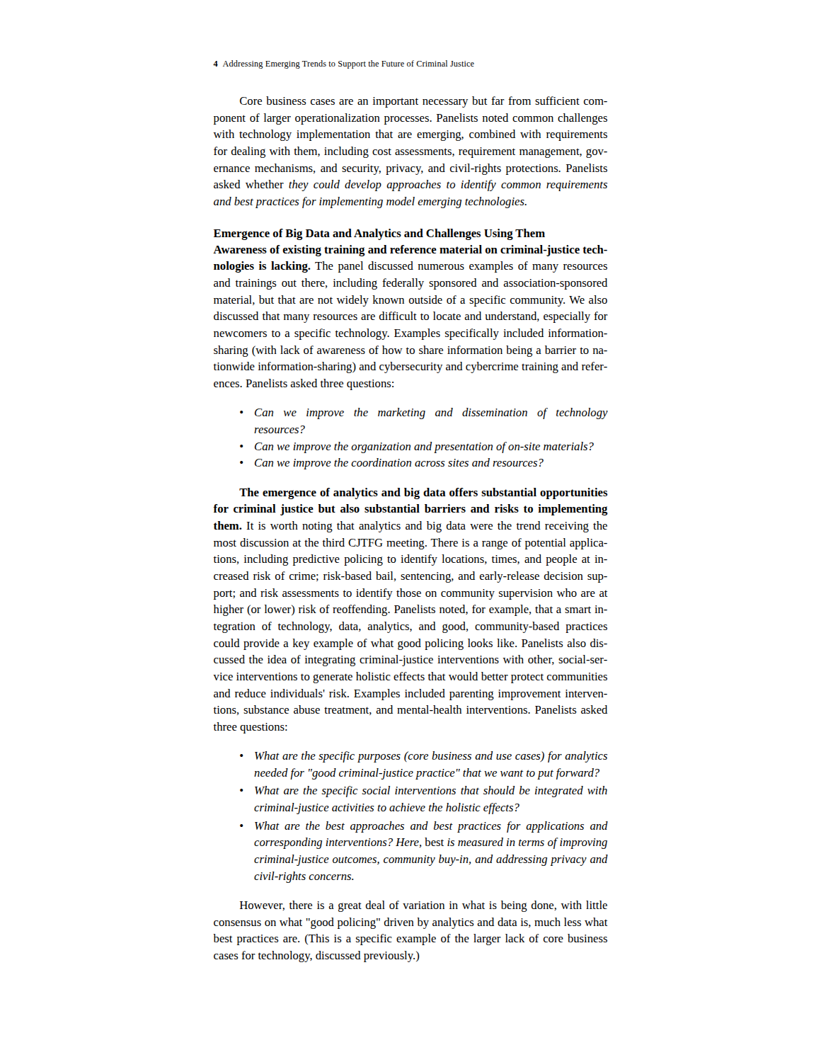4 Addressing Emerging Trends to Support the Future of Criminal Justice
Core business cases are an important necessary but far from sufficient component of larger operationalization processes. Panelists noted common challenges with technology implementation that are emerging, combined with requirements for dealing with them, including cost assessments, requirement management, governance mechanisms, and security, privacy, and civil-rights protections. Panelists asked whether they could develop approaches to identify common requirements and best practices for implementing model emerging technologies.
Emergence of Big Data and Analytics and Challenges Using Them
Awareness of existing training and reference material on criminal-justice technologies is lacking. The panel discussed numerous examples of many resources and trainings out there, including federally sponsored and association-sponsored material, but that are not widely known outside of a specific community. We also discussed that many resources are difficult to locate and understand, especially for newcomers to a specific technology. Examples specifically included information-sharing (with lack of awareness of how to share information being a barrier to nationwide information-sharing) and cybersecurity and cybercrime training and references. Panelists asked three questions:
Can we improve the marketing and dissemination of technology resources?
Can we improve the organization and presentation of on-site materials?
Can we improve the coordination across sites and resources?
The emergence of analytics and big data offers substantial opportunities for criminal justice but also substantial barriers and risks to implementing them. It is worth noting that analytics and big data were the trend receiving the most discussion at the third CJTFG meeting. There is a range of potential applications, including predictive policing to identify locations, times, and people at increased risk of crime; risk-based bail, sentencing, and early-release decision support; and risk assessments to identify those on community supervision who are at higher (or lower) risk of reoffending. Panelists noted, for example, that a smart integration of technology, data, analytics, and good, community-based practices could provide a key example of what good policing looks like. Panelists also discussed the idea of integrating criminal-justice interventions with other, social-service interventions to generate holistic effects that would better protect communities and reduce individuals' risk. Examples included parenting improvement interventions, substance abuse treatment, and mental-health interventions. Panelists asked three questions:
What are the specific purposes (core business and use cases) for analytics needed for "good criminal-justice practice" that we want to put forward?
What are the specific social interventions that should be integrated with criminal-justice activities to achieve the holistic effects?
What are the best approaches and best practices for applications and corresponding interventions? Here, best is measured in terms of improving criminal-justice outcomes, community buy-in, and addressing privacy and civil-rights concerns.
However, there is a great deal of variation in what is being done, with little consensus on what "good policing" driven by analytics and data is, much less what best practices are. (This is a specific example of the larger lack of core business cases for technology, discussed previously.)